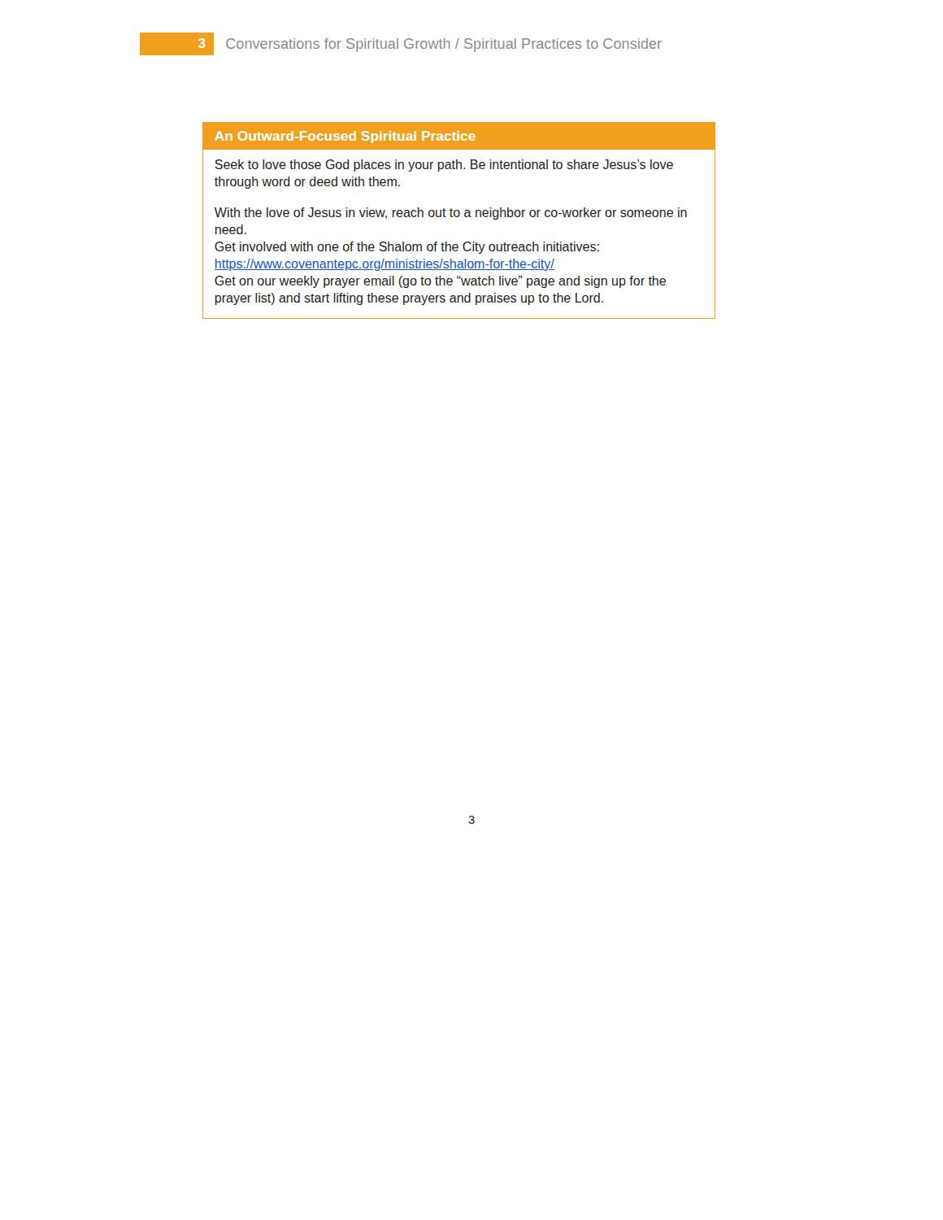3
Conversations for Spiritual Growth / Spiritual Practices to Consider
An Outward-Focused Spiritual Practice
Seek to love those God places in your path. Be intentional to share Jesus’s love through word or deed with them.
With the love of Jesus in view, reach out to a neighbor or co-worker or someone in need.
Get involved with one of the Shalom of the City outreach initiatives:
https://www.covenantepc.org/ministries/shalom-for-the-city/
Get on our weekly prayer email (go to the “watch live” page and sign up for the prayer list) and start lifting these prayers and praises up to the Lord.
3